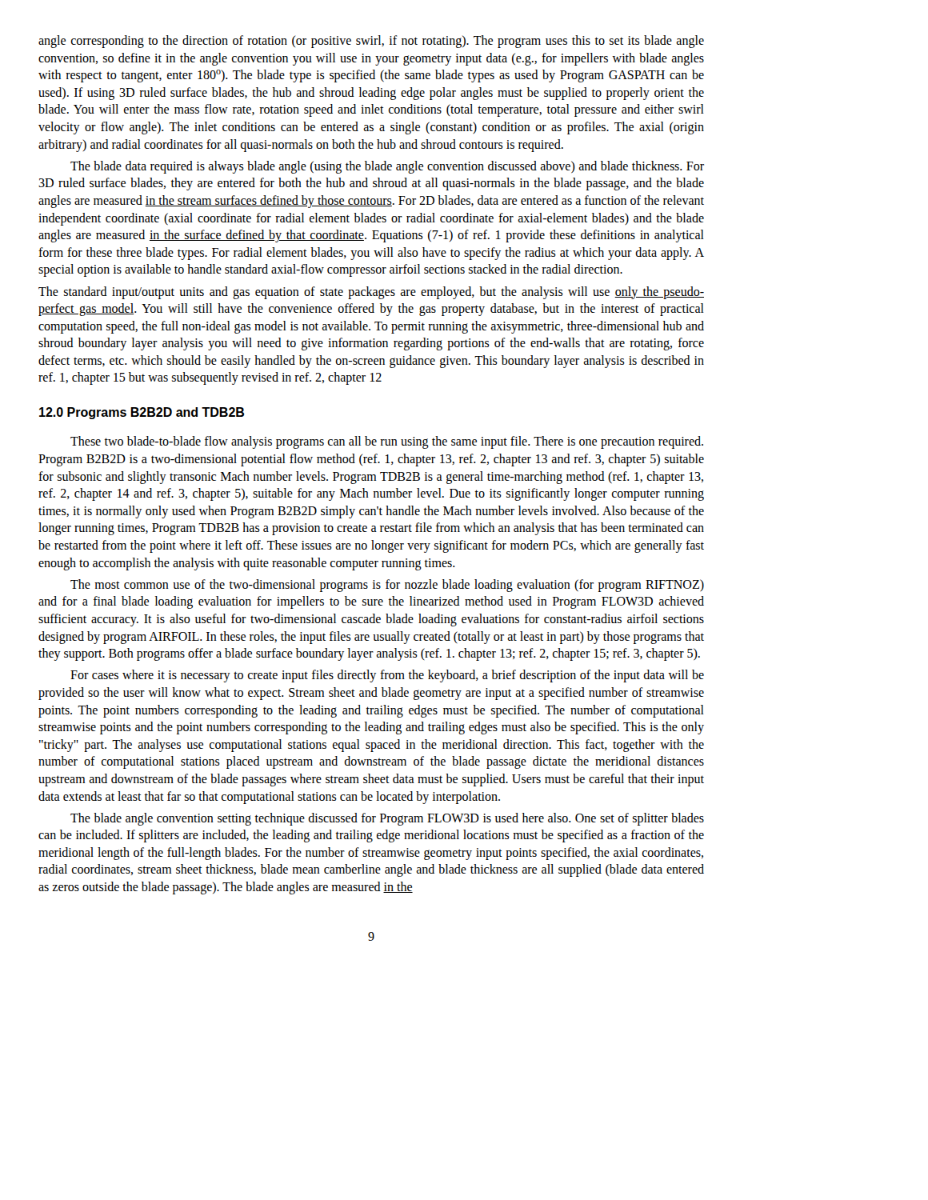angle corresponding to the direction of rotation (or positive swirl, if not rotating). The program uses this to set its blade angle convention, so define it in the angle convention you will use in your geometry input data (e.g., for impellers with blade angles with respect to tangent, enter 180o). The blade type is specified (the same blade types as used by Program GASPATH can be used). If using 3D ruled surface blades, the hub and shroud leading edge polar angles must be supplied to properly orient the blade. You will enter the mass flow rate, rotation speed and inlet conditions (total temperature, total pressure and either swirl velocity or flow angle). The inlet conditions can be entered as a single (constant) condition or as profiles. The axial (origin arbitrary) and radial coordinates for all quasi-normals on both the hub and shroud contours is required.
The blade data required is always blade angle (using the blade angle convention discussed above) and blade thickness. For 3D ruled surface blades, they are entered for both the hub and shroud at all quasi-normals in the blade passage, and the blade angles are measured in the stream surfaces defined by those contours. For 2D blades, data are entered as a function of the relevant independent coordinate (axial coordinate for radial element blades or radial coordinate for axial-element blades) and the blade angles are measured in the surface defined by that coordinate. Equations (7-1) of ref. 1 provide these definitions in analytical form for these three blade types. For radial element blades, you will also have to specify the radius at which your data apply. A special option is available to handle standard axial-flow compressor airfoil sections stacked in the radial direction.
The standard input/output units and gas equation of state packages are employed, but the analysis will use only the pseudo-perfect gas model. You will still have the convenience offered by the gas property database, but in the interest of practical computation speed, the full non-ideal gas model is not available. To permit running the axisymmetric, three-dimensional hub and shroud boundary layer analysis you will need to give information regarding portions of the end-walls that are rotating, force defect terms, etc. which should be easily handled by the on-screen guidance given. This boundary layer analysis is described in ref. 1, chapter 15 but was subsequently revised in ref. 2, chapter 12
12.0 Programs B2B2D and TDB2B
These two blade-to-blade flow analysis programs can all be run using the same input file. There is one precaution required. Program B2B2D is a two-dimensional potential flow method (ref. 1, chapter 13, ref. 2, chapter 13 and ref. 3, chapter 5) suitable for subsonic and slightly transonic Mach number levels. Program TDB2B is a general time-marching method (ref. 1, chapter 13, ref. 2, chapter 14 and ref. 3, chapter 5), suitable for any Mach number level. Due to its significantly longer computer running times, it is normally only used when Program B2B2D simply can't handle the Mach number levels involved. Also because of the longer running times, Program TDB2B has a provision to create a restart file from which an analysis that has been terminated can be restarted from the point where it left off. These issues are no longer very significant for modern PCs, which are generally fast enough to accomplish the analysis with quite reasonable computer running times.
The most common use of the two-dimensional programs is for nozzle blade loading evaluation (for program RIFTNOZ) and for a final blade loading evaluation for impellers to be sure the linearized method used in Program FLOW3D achieved sufficient accuracy. It is also useful for two-dimensional cascade blade loading evaluations for constant-radius airfoil sections designed by program AIRFOIL. In these roles, the input files are usually created (totally or at least in part) by those programs that they support. Both programs offer a blade surface boundary layer analysis (ref. 1. chapter 13; ref. 2, chapter 15; ref. 3, chapter 5).
For cases where it is necessary to create input files directly from the keyboard, a brief description of the input data will be provided so the user will know what to expect. Stream sheet and blade geometry are input at a specified number of streamwise points. The point numbers corresponding to the leading and trailing edges must be specified. The number of computational streamwise points and the point numbers corresponding to the leading and trailing edges must also be specified. This is the only "tricky" part. The analyses use computational stations equal spaced in the meridional direction. This fact, together with the number of computational stations placed upstream and downstream of the blade passage dictate the meridional distances upstream and downstream of the blade passages where stream sheet data must be supplied. Users must be careful that their input data extends at least that far so that computational stations can be located by interpolation.
The blade angle convention setting technique discussed for Program FLOW3D is used here also. One set of splitter blades can be included. If splitters are included, the leading and trailing edge meridional locations must be specified as a fraction of the meridional length of the full-length blades. For the number of streamwise geometry input points specified, the axial coordinates, radial coordinates, stream sheet thickness, blade mean camberline angle and blade thickness are all supplied (blade data entered as zeros outside the blade passage). The blade angles are measured in the
9